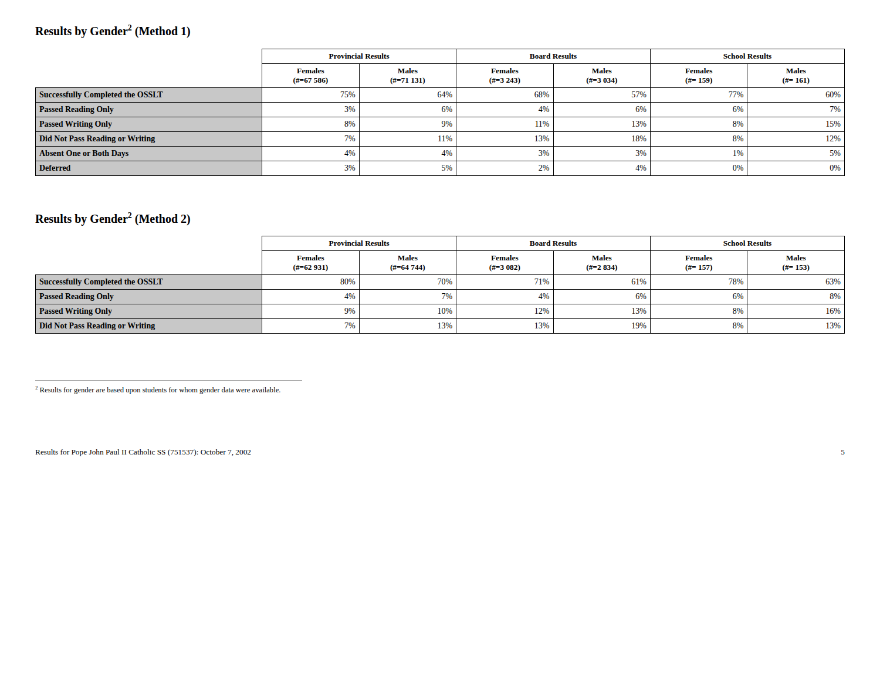Results by Gender2 (Method 1)
| | Provincial Results | Board Results | School Results |
| --- | --- | --- | --- |
| Females (#=67 586) | Males (#=71 131) | Females (#=3 243) | Males (#=3 034) | Females (#= 159) | Males (#= 161) |
| Successfully Completed the OSSLT | 75% | 64% | 68% | 57% | 77% | 60% |
| Passed Reading Only | 3% | 6% | 4% | 6% | 6% | 7% |
| Passed Writing Only | 8% | 9% | 11% | 13% | 8% | 15% |
| Did Not Pass Reading or Writing | 7% | 11% | 13% | 18% | 8% | 12% |
| Absent One or Both Days | 4% | 4% | 3% | 3% | 1% | 5% |
| Deferred | 3% | 5% | 2% | 4% | 0% | 0% |
Results by Gender2 (Method 2)
| | Provincial Results | Board Results | School Results |
| --- | --- | --- | --- |
| Females (#=62 931) | Males (#=64 744) | Females (#=3 082) | Males (#=2 834) | Females (#= 157) | Males (#= 153) |
| Successfully Completed the OSSLT | 80% | 70% | 71% | 61% | 78% | 63% |
| Passed Reading Only | 4% | 7% | 4% | 6% | 6% | 8% |
| Passed Writing Only | 9% | 10% | 12% | 13% | 8% | 16% |
| Did Not Pass Reading or Writing | 7% | 13% | 13% | 19% | 8% | 13% |
2 Results for gender are based upon students for whom gender data were available.
Results for Pope John Paul II Catholic SS (751537): October 7, 2002 5